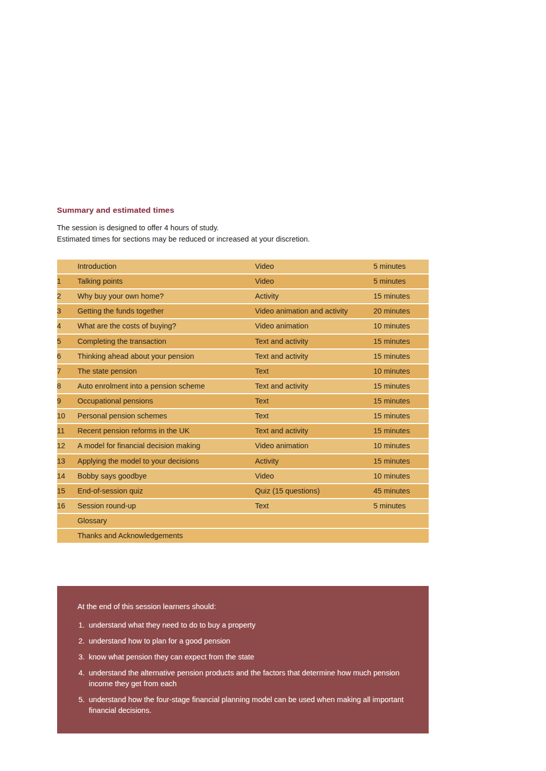Summary and estimated times
The session is designed to offer 4 hours of study.
Estimated times for sections may be reduced or increased at your discretion.
| | Introduction | Video | 5 minutes |
| 1 | Talking points | Video | 5 minutes |
| 2 | Why buy your own home? | Activity | 15 minutes |
| 3 | Getting the funds together | Video animation and activity | 20 minutes |
| 4 | What are the costs of buying? | Video animation | 10 minutes |
| 5 | Completing the transaction | Text and activity | 15 minutes |
| 6 | Thinking ahead about your pension | Text and activity | 15 minutes |
| 7 | The state pension | Text | 10 minutes |
| 8 | Auto enrolment into a pension scheme | Text and activity | 15 minutes |
| 9 | Occupational pensions | Text | 15 minutes |
| 10 | Personal pension schemes | Text | 15 minutes |
| 11 | Recent pension reforms in the UK | Text and activity | 15 minutes |
| 12 | A model for financial decision making | Video animation | 10 minutes |
| 13 | Applying the model to your decisions | Activity | 15 minutes |
| 14 | Bobby says goodbye | Video | 10 minutes |
| 15 | End-of-session quiz | Quiz (15 questions) | 45 minutes |
| 16 | Session round-up | Text | 5 minutes |
| | Glossary | | |
| | Thanks and Acknowledgements | | |
At the end of this session learners should:
understand what they need to do to buy a property
understand how to plan for a good pension
know what pension they can expect from the state
understand the alternative pension products and the factors that determine how much pension income they get from each
understand how the four-stage financial planning model can be used when making all important financial decisions.